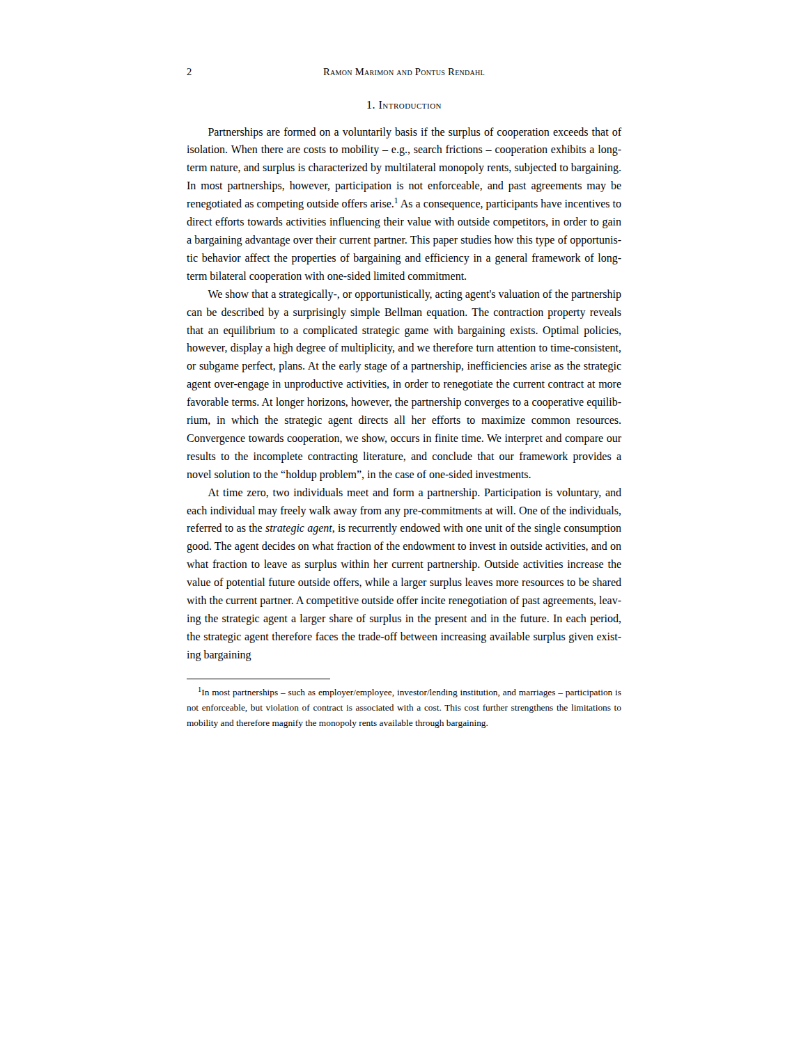2 Ramon Marimon and Pontus Rendahl
1. Introduction
Partnerships are formed on a voluntarily basis if the surplus of cooperation exceeds that of isolation. When there are costs to mobility – e.g., search frictions – cooperation exhibits a long-term nature, and surplus is characterized by multilateral monopoly rents, subjected to bargaining. In most partnerships, however, participation is not enforceable, and past agreements may be renegotiated as competing outside offers arise.1 As a consequence, participants have incentives to direct efforts towards activities influencing their value with outside competitors, in order to gain a bargaining advantage over their current partner. This paper studies how this type of opportunistic behavior affect the properties of bargaining and efficiency in a general framework of long-term bilateral cooperation with one-sided limited commitment.
We show that a strategically-, or opportunistically, acting agent's valuation of the partnership can be described by a surprisingly simple Bellman equation. The contraction property reveals that an equilibrium to a complicated strategic game with bargaining exists. Optimal policies, however, display a high degree of multiplicity, and we therefore turn attention to time-consistent, or subgame perfect, plans. At the early stage of a partnership, inefficiencies arise as the strategic agent over-engage in unproductive activities, in order to renegotiate the current contract at more favorable terms. At longer horizons, however, the partnership converges to a cooperative equilibrium, in which the strategic agent directs all her efforts to maximize common resources. Convergence towards cooperation, we show, occurs in finite time. We interpret and compare our results to the incomplete contracting literature, and conclude that our framework provides a novel solution to the “holdup problem”, in the case of one-sided investments.
At time zero, two individuals meet and form a partnership. Participation is voluntary, and each individual may freely walk away from any pre-commitments at will. One of the individuals, referred to as the strategic agent, is recurrently endowed with one unit of the single consumption good. The agent decides on what fraction of the endowment to invest in outside activities, and on what fraction to leave as surplus within her current partnership. Outside activities increase the value of potential future outside offers, while a larger surplus leaves more resources to be shared with the current partner. A competitive outside offer incite renegotiation of past agreements, leaving the strategic agent a larger share of surplus in the present and in the future. In each period, the strategic agent therefore faces the trade-off between increasing available surplus given existing bargaining
1 In most partnerships – such as employer/employee, investor/lending institution, and marriages – participation is not enforceable, but violation of contract is associated with a cost. This cost further strengthens the limitations to mobility and therefore magnify the monopoly rents available through bargaining.